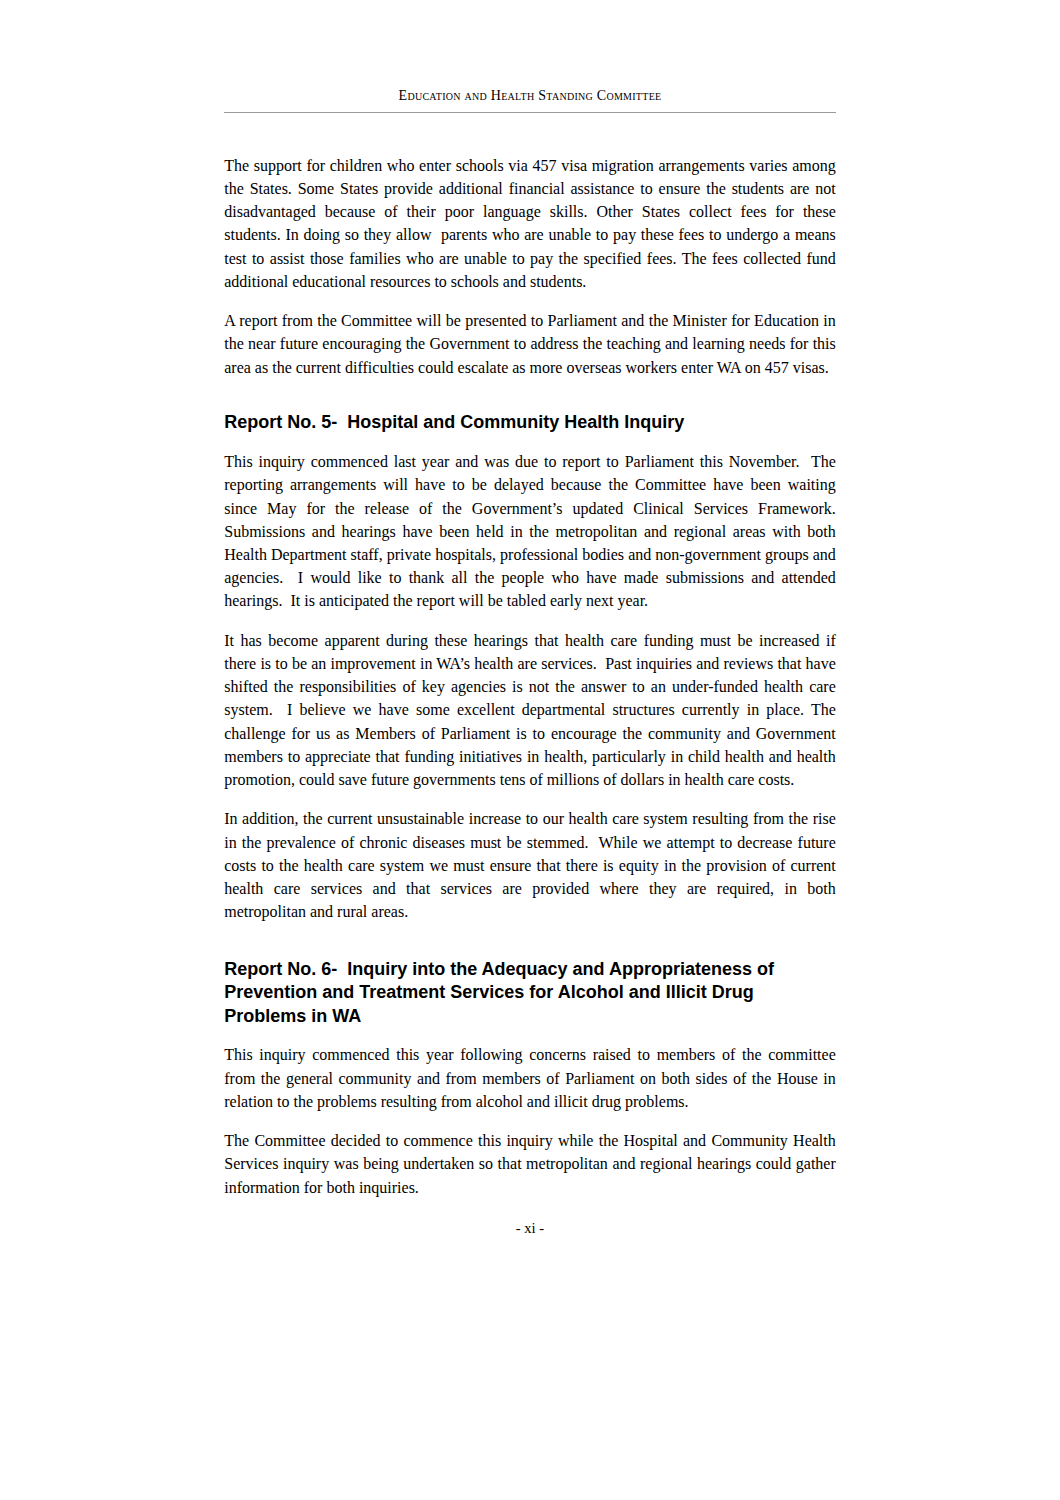Education and Health Standing Committee
The support for children who enter schools via 457 visa migration arrangements varies among the States. Some States provide additional financial assistance to ensure the students are not disadvantaged because of their poor language skills. Other States collect fees for these students. In doing so they allow parents who are unable to pay these fees to undergo a means test to assist those families who are unable to pay the specified fees. The fees collected fund additional educational resources to schools and students.
A report from the Committee will be presented to Parliament and the Minister for Education in the near future encouraging the Government to address the teaching and learning needs for this area as the current difficulties could escalate as more overseas workers enter WA on 457 visas.
Report No. 5- Hospital and Community Health Inquiry
This inquiry commenced last year and was due to report to Parliament this November. The reporting arrangements will have to be delayed because the Committee have been waiting since May for the release of the Government’s updated Clinical Services Framework. Submissions and hearings have been held in the metropolitan and regional areas with both Health Department staff, private hospitals, professional bodies and non-government groups and agencies. I would like to thank all the people who have made submissions and attended hearings. It is anticipated the report will be tabled early next year.
It has become apparent during these hearings that health care funding must be increased if there is to be an improvement in WA’s health are services. Past inquiries and reviews that have shifted the responsibilities of key agencies is not the answer to an under-funded health care system. I believe we have some excellent departmental structures currently in place. The challenge for us as Members of Parliament is to encourage the community and Government members to appreciate that funding initiatives in health, particularly in child health and health promotion, could save future governments tens of millions of dollars in health care costs.
In addition, the current unsustainable increase to our health care system resulting from the rise in the prevalence of chronic diseases must be stemmed. While we attempt to decrease future costs to the health care system we must ensure that there is equity in the provision of current health care services and that services are provided where they are required, in both metropolitan and rural areas.
Report No. 6- Inquiry into the Adequacy and Appropriateness of Prevention and Treatment Services for Alcohol and Illicit Drug Problems in WA
This inquiry commenced this year following concerns raised to members of the committee from the general community and from members of Parliament on both sides of the House in relation to the problems resulting from alcohol and illicit drug problems.
The Committee decided to commence this inquiry while the Hospital and Community Health Services inquiry was being undertaken so that metropolitan and regional hearings could gather information for both inquiries.
- xi -